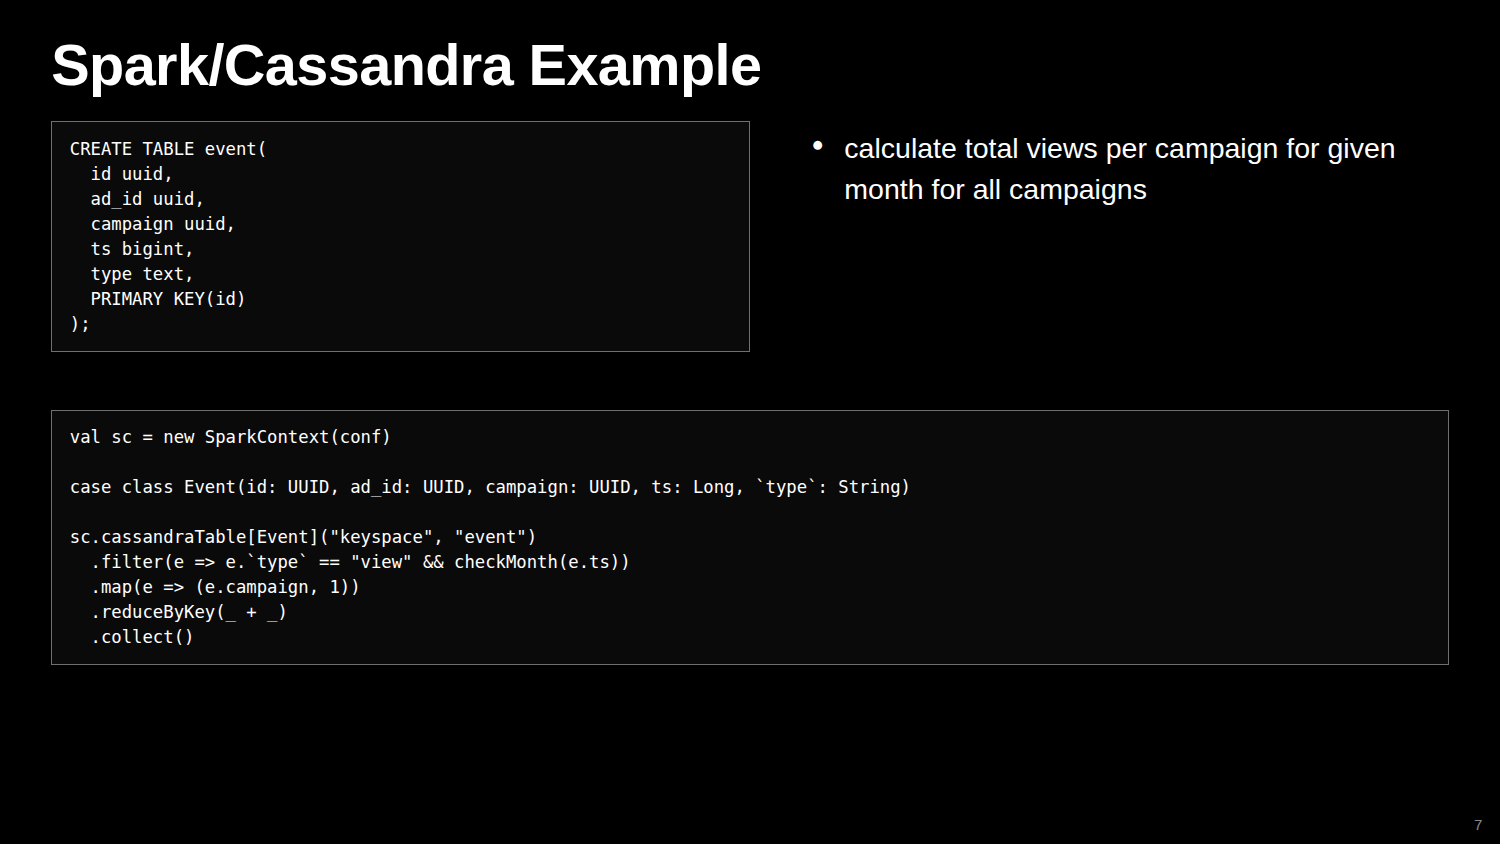Spark/Cassandra Example
CREATE TABLE event(
  id uuid,
  ad_id uuid,
  campaign uuid,
  ts bigint,
  type text,
  PRIMARY KEY(id)
);
calculate total views per campaign for given month for all campaigns
val sc = new SparkContext(conf)

case class Event(id: UUID, ad_id: UUID, campaign: UUID, ts: Long, `type`: String)

sc.cassandraTable[Event]("keyspace", "event")
  .filter(e => e.`type` == "view" && checkMonth(e.ts))
  .map(e => (e.campaign, 1))
  .reduceByKey(_ + _)
  .collect()
7